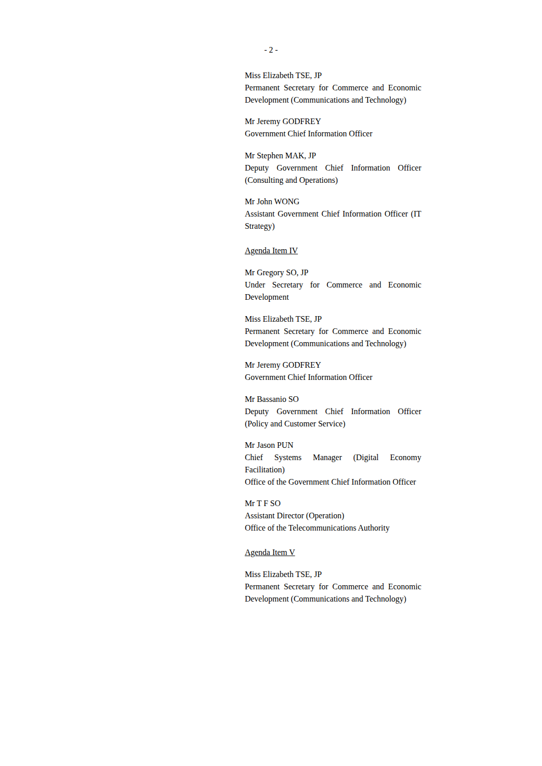- 2 -
Miss Elizabeth TSE, JP
Permanent Secretary for Commerce and Economic Development (Communications and Technology)
Mr Jeremy GODFREY
Government Chief Information Officer
Mr Stephen MAK, JP
Deputy Government Chief Information Officer (Consulting and Operations)
Mr John WONG
Assistant Government Chief Information Officer (IT Strategy)
Agenda Item IV
Mr Gregory SO, JP
Under Secretary for Commerce and Economic Development
Miss Elizabeth TSE, JP
Permanent Secretary for Commerce and Economic Development (Communications and Technology)
Mr Jeremy GODFREY
Government Chief Information Officer
Mr Bassanio SO
Deputy Government Chief Information Officer (Policy and Customer Service)
Mr Jason PUN
Chief Systems Manager (Digital Economy Facilitation)
Office of the Government Chief Information Officer
Mr T F SO
Assistant Director (Operation)
Office of the Telecommunications Authority
Agenda Item V
Miss Elizabeth TSE, JP
Permanent Secretary for Commerce and Economic Development (Communications and Technology)